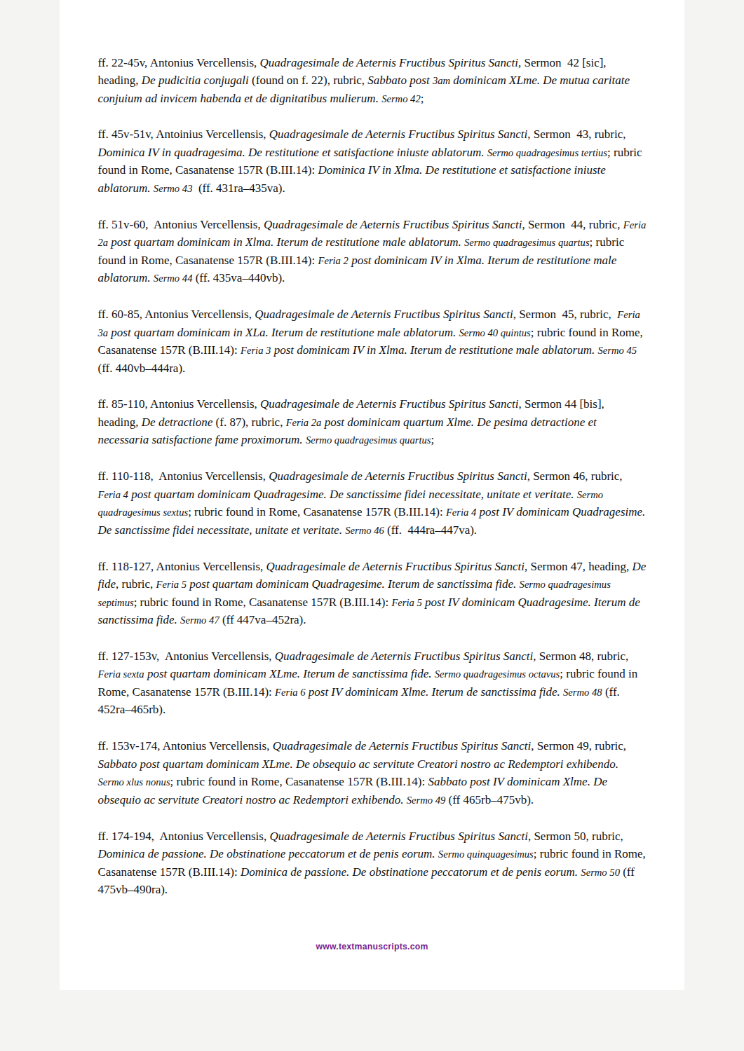ff. 22-45v, Antonius Vercellensis, Quadragesimale de Aeternis Fructibus Spiritus Sancti, Sermon 42 [sic], heading, De pudicitia conjugali (found on f. 22), rubric, Sabbato post 3am dominicam XLme. De mutua caritate conjuium ad invicem habenda et de dignitatibus mulierum. Sermo 42;
ff. 45v-51v, Antoinius Vercellensis, Quadragesimale de Aeternis Fructibus Spiritus Sancti, Sermon 43, rubric, Dominica IV in quadragesima. De restitutione et satisfactione iniuste ablatorum. Sermo quadragesimus tertius; rubric found in Rome, Casanatense 157R (B.III.14): Dominica IV in Xlma. De restitutione et satisfactione iniuste ablatorum. Sermo 43 (ff. 431ra–435va).
ff. 51v-60, Antonius Vercellensis, Quadragesimale de Aeternis Fructibus Spiritus Sancti, Sermon 44, rubric, Feria 2a post quartam dominicam in Xlma. Iterum de restitutione male ablatorum. Sermo quadragesimus quartus; rubric found in Rome, Casanatense 157R (B.III.14): Feria 2 post dominicam IV in Xlma. Iterum de restitutione male ablatorum. Sermo 44 (ff. 435va–440vb).
ff. 60-85, Antonius Vercellensis, Quadragesimale de Aeternis Fructibus Spiritus Sancti, Sermon 45, rubric, Feria 3a post quartam dominicam in XLa. Iterum de restitutione male ablatorum. Sermo 40 quintus; rubric found in Rome, Casanatense 157R (B.III.14): Feria 3 post dominicam IV in Xlma. Iterum de restitutione male ablatorum. Sermo 45 (ff. 440vb–444ra).
ff. 85-110, Antonius Vercellensis, Quadragesimale de Aeternis Fructibus Spiritus Sancti, Sermon 44 [bis], heading, De detractione (f. 87), rubric, Feria 2a post dominicam quartum Xlme. De pesima detractione et necessaria satisfactione fame proximorum. Sermo quadragesimus quartus;
ff. 110-118, Antonius Vercellensis, Quadragesimale de Aeternis Fructibus Spiritus Sancti, Sermon 46, rubric, Feria 4 post quartam dominicam Quadragesime. De sanctissime fidei necessitate, unitate et veritate. Sermo quadragesimus sextus; rubric found in Rome, Casanatense 157R (B.III.14): Feria 4 post IV dominicam Quadragesime. De sanctissime fidei necessitate, unitate et veritate. Sermo 46 (ff. 444ra–447va).
ff. 118-127, Antonius Vercellensis, Quadragesimale de Aeternis Fructibus Spiritus Sancti, Sermon 47, heading, De fide, rubric, Feria 5 post quartam dominicam Quadragesime. Iterum de sanctissima fide. Sermo quadragesimus septimus; rubric found in Rome, Casanatense 157R (B.III.14): Feria 5 post IV dominicam Quadragesime. Iterum de sanctissima fide. Sermo 47 (ff 447va–452ra).
ff. 127-153v, Antonius Vercellensis, Quadragesimale de Aeternis Fructibus Spiritus Sancti, Sermon 48, rubric, Feria sexta post quartam dominicam XLme. Iterum de sanctissima fide. Sermo quadragesimus octavus; rubric found in Rome, Casanatense 157R (B.III.14): Feria 6 post IV dominicam Xlme. Iterum de sanctissima fide. Sermo 48 (ff. 452ra–465rb).
ff. 153v-174, Antonius Vercellensis, Quadragesimale de Aeternis Fructibus Spiritus Sancti, Sermon 49, rubric, Sabbato post quartam dominicam XLme. De obsequio ac servitute Creatori nostro ac Redemptori exhibendo. Sermo xlus nonus; rubric found in Rome, Casanatense 157R (B.III.14): Sabbato post IV dominicam Xlme. De obsequio ac servitute Creatori nostro ac Redemptori exhibendo. Sermo 49 (ff 465rb–475vb).
ff. 174-194, Antonius Vercellensis, Quadragesimale de Aeternis Fructibus Spiritus Sancti, Sermon 50, rubric, Dominica de passione. De obstinatione peccatorum et de penis eorum. Sermo quinquagesimus; rubric found in Rome, Casanatense 157R (B.III.14): Dominica de passione. De obstinatione peccatorum et de penis eorum. Sermo 50 (ff 475vb–490ra).
www.textmanuscripts.com